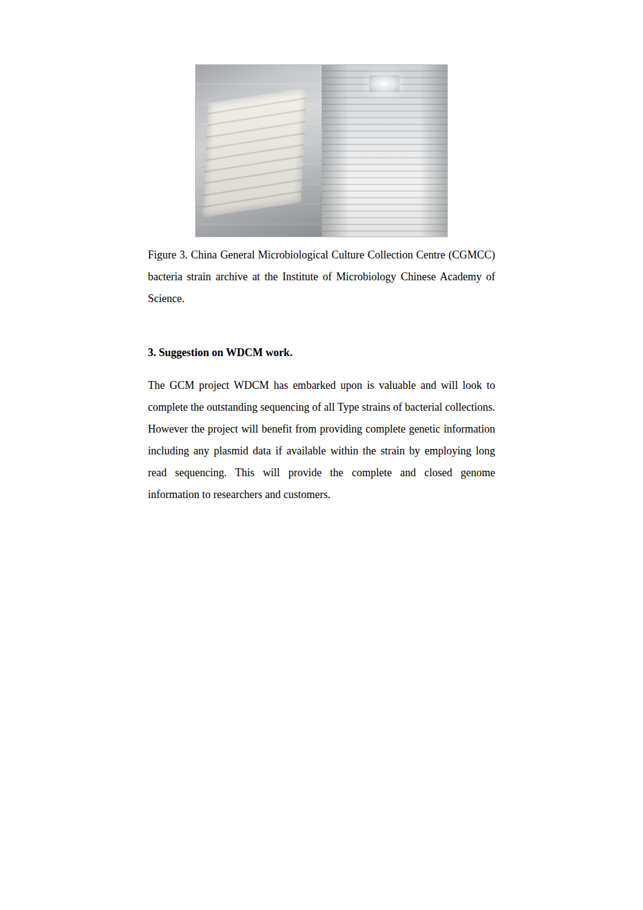Figure 3. China General Microbiological Culture Collection Centre (CGMCC) bacteria strain archive at the Institute of Microbiology Chinese Academy of Science.
3. Suggestion on WDCM work.
The GCM project WDCM has embarked upon is valuable and will look to complete the outstanding sequencing of all Type strains of bacterial collections. However the project will benefit from providing complete genetic information including any plasmid data if available within the strain by employing long read sequencing. This will provide the complete and closed genome information to researchers and customers.